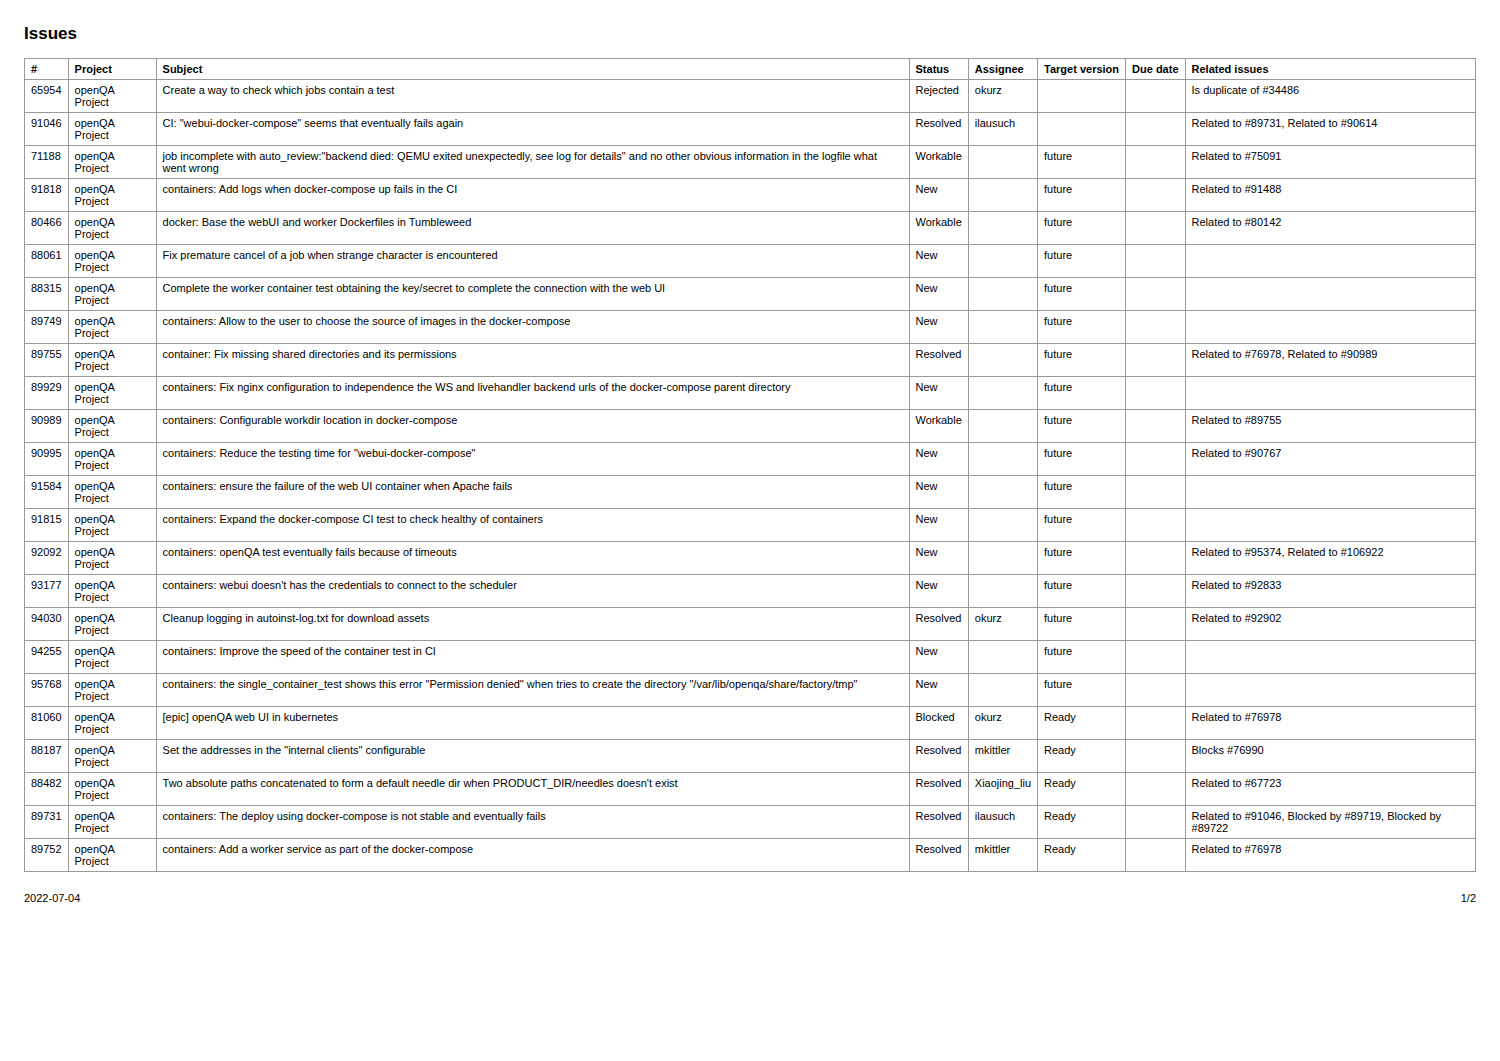Issues
| # | Project | Subject | Status | Assignee | Target version | Due date | Related issues |
| --- | --- | --- | --- | --- | --- | --- | --- |
| 65954 | openQA Project | Create a way to check which jobs contain a test | Rejected | okurz | | | Is duplicate of #34486 |
| 91046 | openQA Project | CI: "webui-docker-compose" seems that eventually fails again | Resolved | ilausuch | | | Related to #89731, Related to #90614 |
| 71188 | openQA Project | job incomplete with auto_review:"backend died: QEMU exited unexpectedly, see log for details" and no other obvious information in the logfile what went wrong | Workable | | future | | Related to #75091 |
| 91818 | openQA Project | containers: Add logs when docker-compose up fails in the CI | New | | future | | Related to #91488 |
| 80466 | openQA Project | docker: Base the webUI and worker Dockerfiles in Tumbleweed | Workable | | future | | Related to #80142 |
| 88061 | openQA Project | Fix premature cancel of a job when strange character is encountered | New | | future | | |
| 88315 | openQA Project | Complete the worker container test obtaining the key/secret to complete the connection with the web UI | New | | future | | |
| 89749 | openQA Project | containers: Allow to the user to choose the source of images in the docker-compose | New | | future | | |
| 89755 | openQA Project | container: Fix missing shared directories and its permissions | Resolved | | future | | Related to #76978, Related to #90989 |
| 89929 | openQA Project | containers: Fix nginx configuration to independence the WS and livehandler backend urls of the docker-compose parent directory | New | | future | | |
| 90989 | openQA Project | containers: Configurable workdir location in docker-compose | Workable | | future | | Related to #89755 |
| 90995 | openQA Project | containers: Reduce the testing time for "webui-docker-compose" | New | | future | | Related to #90767 |
| 91584 | openQA Project | containers: ensure the failure of the web UI container when Apache fails | New | | future | | |
| 91815 | openQA Project | containers: Expand the docker-compose CI test to check healthy of containers | New | | future | | |
| 92092 | openQA Project | containers: openQA test eventually fails because of timeouts | New | | future | | Related to #95374, Related to #106922 |
| 93177 | openQA Project | containers: webui doesn't has the credentials to connect to the scheduler | New | | future | | Related to #92833 |
| 94030 | openQA Project | Cleanup logging in autoinst-log.txt for download assets | Resolved | okurz | future | | Related to #92902 |
| 94255 | openQA Project | containers: Improve the speed of the container test in CI | New | | future | | |
| 95768 | openQA Project | containers: the single_container_test shows this error "Permission denied" when tries to create the directory "/var/lib/openqa/share/factory/tmp" | New | | future | | |
| 81060 | openQA Project | [epic] openQA web UI in kubernetes | Blocked | okurz | Ready | | Related to #76978 |
| 88187 | openQA Project | Set the addresses in the "internal clients" configurable | Resolved | mkittler | Ready | | Blocks #76990 |
| 88482 | openQA Project | Two absolute paths concatenated to form a default needle dir when PRODUCT_DIR/needles doesn't exist | Resolved | Xiaojing_liu | Ready | | Related to #67723 |
| 89731 | openQA Project | containers: The deploy using docker-compose is not stable and eventually fails | Resolved | ilausuch | Ready | | Related to #91046, Blocked by #89719, Blocked by #89722 |
| 89752 | openQA Project | containers: Add a worker service as part of the docker-compose | Resolved | mkittler | Ready | | Related to #76978 |
2022-07-04 1/2